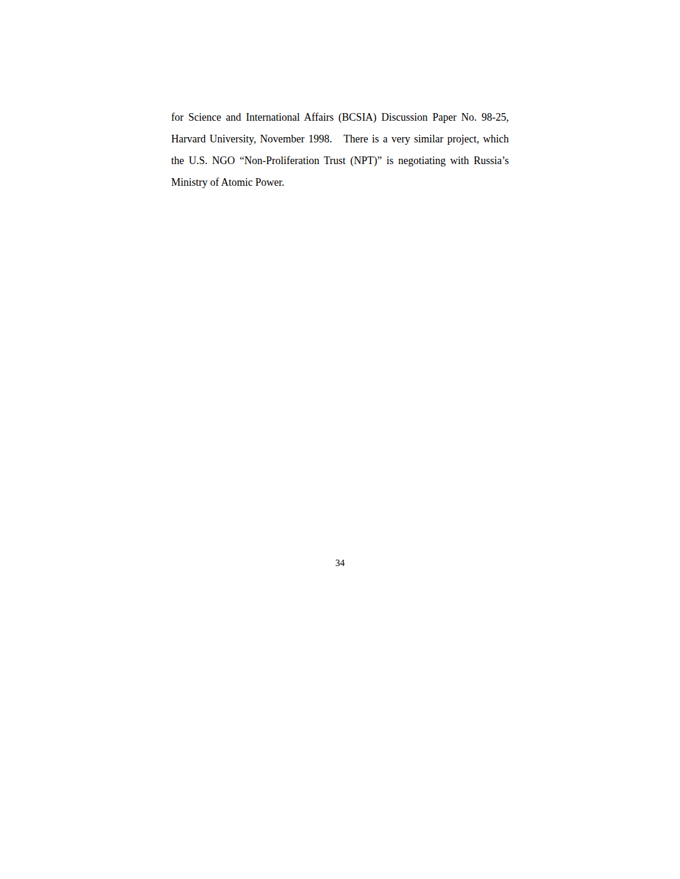for Science and International Affairs (BCSIA) Discussion Paper No. 98-25, Harvard University, November 1998. There is a very similar project, which the U.S. NGO “Non-Proliferation Trust (NPT)” is negotiating with Russia’s Ministry of Atomic Power.
34